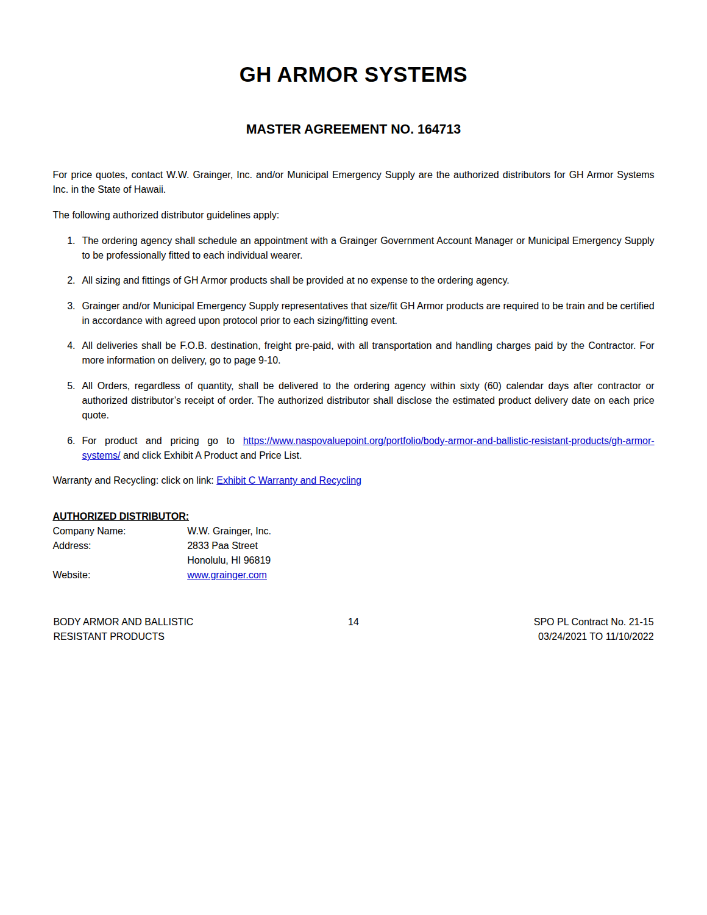GH ARMOR SYSTEMS
MASTER AGREEMENT NO. 164713
For price quotes, contact W.W. Grainger, Inc. and/or Municipal Emergency Supply are the authorized distributors for GH Armor Systems Inc. in the State of Hawaii.
The following authorized distributor guidelines apply:
The ordering agency shall schedule an appointment with a Grainger Government Account Manager or Municipal Emergency Supply to be professionally fitted to each individual wearer.
All sizing and fittings of GH Armor products shall be provided at no expense to the ordering agency.
Grainger and/or Municipal Emergency Supply representatives that size/fit GH Armor products are required to be train and be certified in accordance with agreed upon protocol prior to each sizing/fitting event.
All deliveries shall be F.O.B. destination, freight pre-paid, with all transportation and handling charges paid by the Contractor. For more information on delivery, go to page 9-10.
All Orders, regardless of quantity, shall be delivered to the ordering agency within sixty (60) calendar days after contractor or authorized distributor’s receipt of order. The authorized distributor shall disclose the estimated product delivery date on each price quote.
For product and pricing go to https://www.naspovaluepoint.org/portfolio/body-armor-and-ballistic-resistant-products/gh-armor-systems/ and click Exhibit A Product and Price List.
Warranty and Recycling: click on link: Exhibit C Warranty and Recycling
AUTHORIZED DISTRIBUTOR:
| Company Name: | W.W. Grainger, Inc. |
| Address: | 2833 Paa Street |
| | Honolulu, HI 96819 |
| Website: | www.grainger.com |
| BODY ARMOR AND BALLISTIC RESISTANT PRODUCTS | 14 | SPO PL Contract No. 21-15 03/24/2021 TO 11/10/2022 |